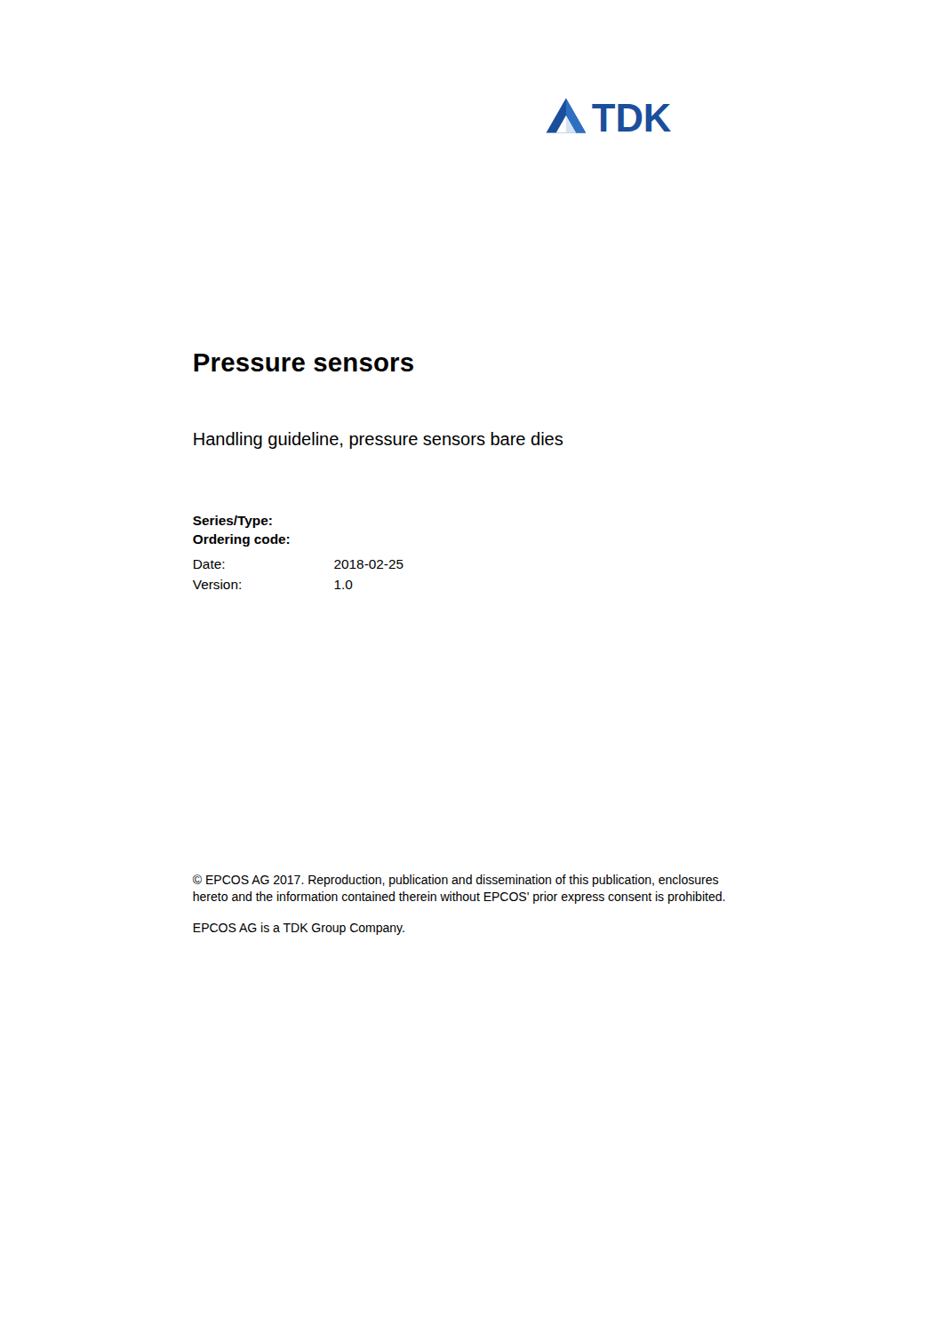TDK
Pressure sensors
Handling guideline, pressure sensors bare dies
Series/Type:
Ordering code:
| Date: | 2018-02-25 |
| Version: | 1.0 |
© EPCOS AG 2017. Reproduction, publication and dissemination of this publication, enclosures hereto and the information contained therein without EPCOS' prior express consent is prohibited.
EPCOS AG is a TDK Group Company.